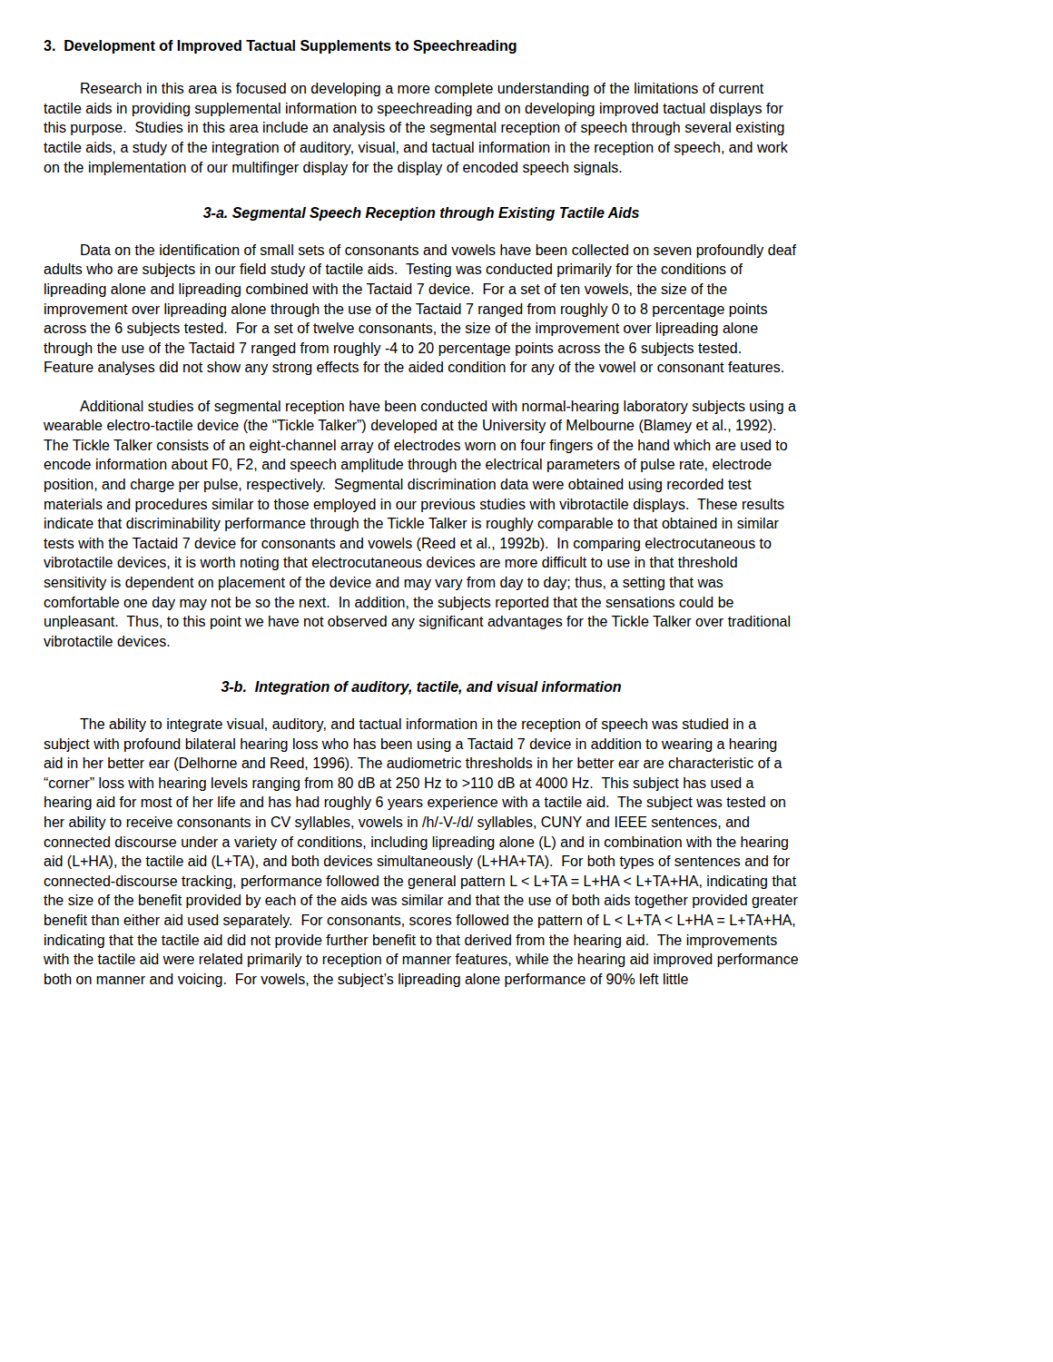3. Development of Improved Tactual Supplements to Speechreading
Research in this area is focused on developing a more complete understanding of the limitations of current tactile aids in providing supplemental information to speechreading and on developing improved tactual displays for this purpose. Studies in this area include an analysis of the segmental reception of speech through several existing tactile aids, a study of the integration of auditory, visual, and tactual information in the reception of speech, and work on the implementation of our multifinger display for the display of encoded speech signals.
3-a. Segmental Speech Reception through Existing Tactile Aids
Data on the identification of small sets of consonants and vowels have been collected on seven profoundly deaf adults who are subjects in our field study of tactile aids. Testing was conducted primarily for the conditions of lipreading alone and lipreading combined with the Tactaid 7 device. For a set of ten vowels, the size of the improvement over lipreading alone through the use of the Tactaid 7 ranged from roughly 0 to 8 percentage points across the 6 subjects tested. For a set of twelve consonants, the size of the improvement over lipreading alone through the use of the Tactaid 7 ranged from roughly -4 to 20 percentage points across the 6 subjects tested. Feature analyses did not show any strong effects for the aided condition for any of the vowel or consonant features.
Additional studies of segmental reception have been conducted with normal-hearing laboratory subjects using a wearable electro-tactile device (the “Tickle Talker”) developed at the University of Melbourne (Blamey et al., 1992). The Tickle Talker consists of an eight-channel array of electrodes worn on four fingers of the hand which are used to encode information about F0, F2, and speech amplitude through the electrical parameters of pulse rate, electrode position, and charge per pulse, respectively. Segmental discrimination data were obtained using recorded test materials and procedures similar to those employed in our previous studies with vibrotactile displays. These results indicate that discriminability performance through the Tickle Talker is roughly comparable to that obtained in similar tests with the Tactaid 7 device for consonants and vowels (Reed et al., 1992b). In comparing electrocutaneous to vibrotactile devices, it is worth noting that electrocutaneous devices are more difficult to use in that threshold sensitivity is dependent on placement of the device and may vary from day to day; thus, a setting that was comfortable one day may not be so the next. In addition, the subjects reported that the sensations could be unpleasant. Thus, to this point we have not observed any significant advantages for the Tickle Talker over traditional vibrotactile devices.
3-b. Integration of auditory, tactile, and visual information
The ability to integrate visual, auditory, and tactual information in the reception of speech was studied in a subject with profound bilateral hearing loss who has been using a Tactaid 7 device in addition to wearing a hearing aid in her better ear (Delhorne and Reed, 1996). The audiometric thresholds in her better ear are characteristic of a “corner” loss with hearing levels ranging from 80 dB at 250 Hz to >110 dB at 4000 Hz. This subject has used a hearing aid for most of her life and has had roughly 6 years experience with a tactile aid. The subject was tested on her ability to receive consonants in CV syllables, vowels in /h/-V-/d/ syllables, CUNY and IEEE sentences, and connected discourse under a variety of conditions, including lipreading alone (L) and in combination with the hearing aid (L+HA), the tactile aid (L+TA), and both devices simultaneously (L+HA+TA). For both types of sentences and for connected-discourse tracking, performance followed the general pattern L < L+TA = L+HA < L+TA+HA, indicating that the size of the benefit provided by each of the aids was similar and that the use of both aids together provided greater benefit than either aid used separately. For consonants, scores followed the pattern of L < L+TA < L+HA = L+TA+HA, indicating that the tactile aid did not provide further benefit to that derived from the hearing aid. The improvements with the tactile aid were related primarily to reception of manner features, while the hearing aid improved performance both on manner and voicing. For vowels, the subject’s lipreading alone performance of 90% left little